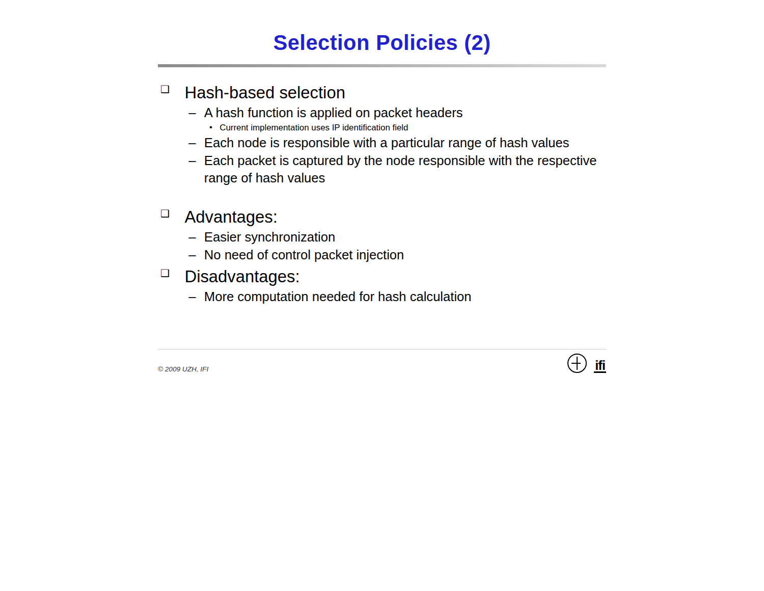Selection Policies (2)
Hash-based selection
A hash function is applied on packet headers
Current implementation uses IP identification field
Each node is responsible with a particular range of hash values
Each packet is captured by the node responsible with the respective range of hash values
Advantages:
Easier synchronization
No need of control packet injection
Disadvantages:
More computation needed for hash calculation
© 2009 UZH, IFI
ifi